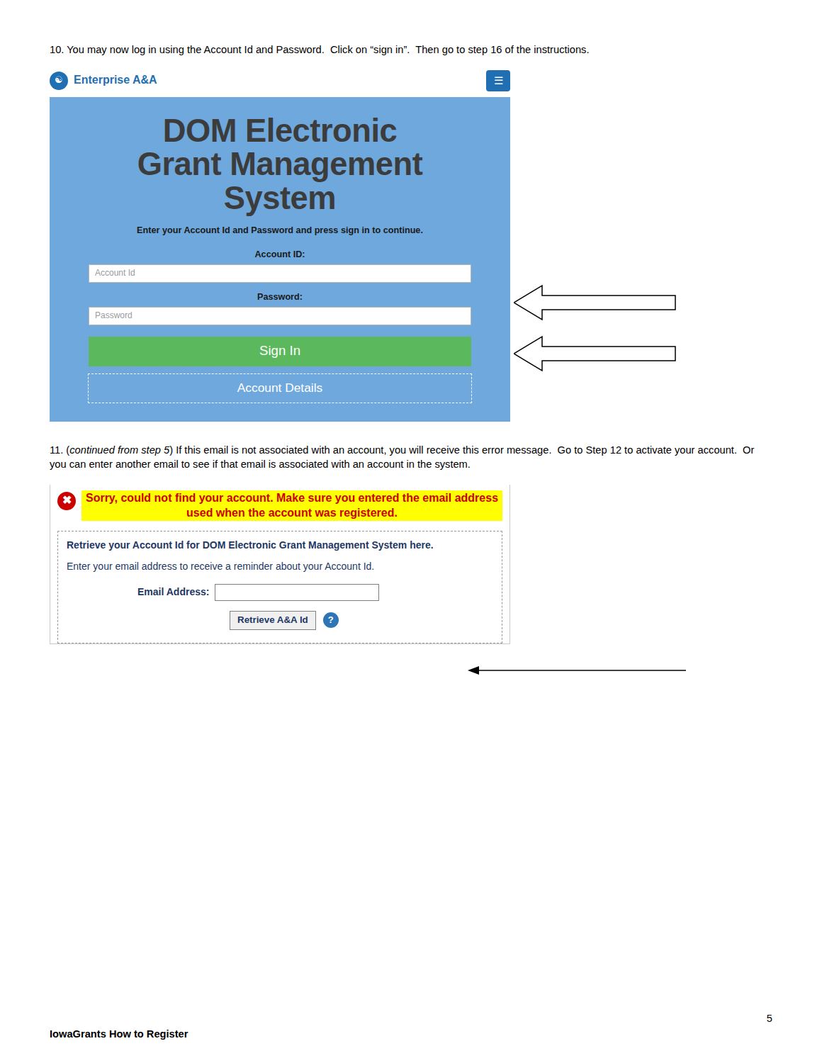10. You may now log in using the Account Id and Password. Click on “sign in”. Then go to step 16 of the instructions.
☯
Enterprise A&A
☰
DOM Electronic
Grant Management
System
Enter your Account Id and Password and press sign in to continue.
Account ID:
Account Id
Password:
Password
Sign In
Account Details
11. (continued from step 5) If this email is not associated with an account, you will receive this error message. Go to Step 12 to activate your account. Or you can enter another email to see if that email is associated with an account in the system.
✖
Sorry, could not find your account. Make sure you entered the email address used when the account was registered.
Retrieve your Account Id for DOM Electronic Grant Management System here.
Enter your email address to receive a reminder about your Account Id.
Email Address:
Retrieve A&A Id
?
5
IowaGrants How to Register